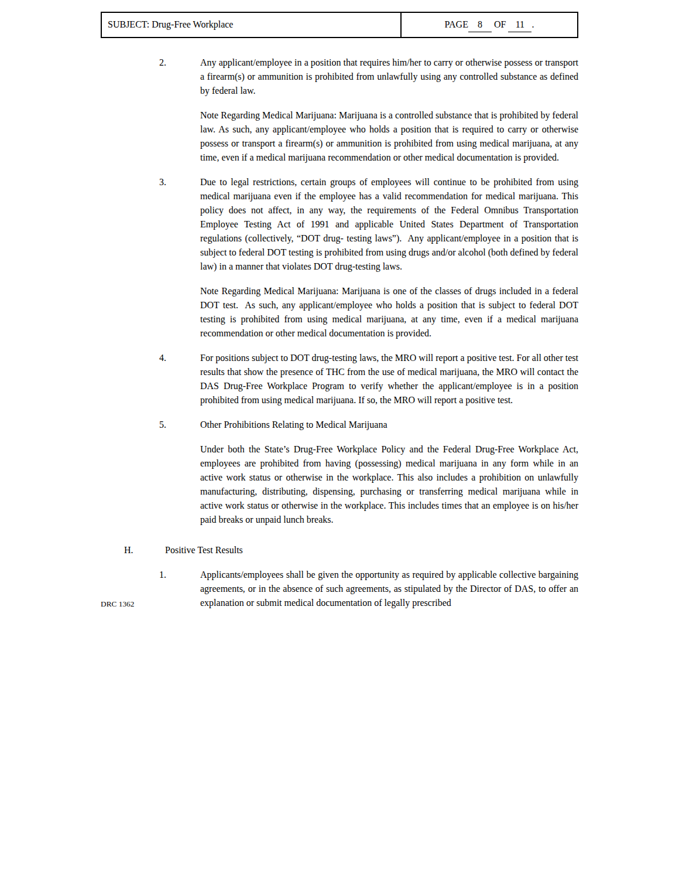SUBJECT: Drug-Free Workplace
PAGE 8 OF 11 .
2.
Any applicant/employee in a position that requires him/her to carry or otherwise possess or transport a firearm(s) or ammunition is prohibited from unlawfully using any controlled substance as defined by federal law.
Note Regarding Medical Marijuana: Marijuana is a controlled substance that is prohibited by federal law. As such, any applicant/employee who holds a position that is required to carry or otherwise possess or transport a firearm(s) or ammunition is prohibited from using medical marijuana, at any time, even if a medical marijuana recommendation or other medical documentation is provided.
3.
Due to legal restrictions, certain groups of employees will continue to be prohibited from using medical marijuana even if the employee has a valid recommendation for medical marijuana. This policy does not affect, in any way, the requirements of the Federal Omnibus Transportation Employee Testing Act of 1991 and applicable United States Department of Transportation regulations (collectively, “DOT drug- testing laws”). Any applicant/employee in a position that is subject to federal DOT testing is prohibited from using drugs and/or alcohol (both defined by federal law) in a manner that violates DOT drug-testing laws.
Note Regarding Medical Marijuana: Marijuana is one of the classes of drugs included in a federal DOT test. As such, any applicant/employee who holds a position that is subject to federal DOT testing is prohibited from using medical marijuana, at any time, even if a medical marijuana recommendation or other medical documentation is provided.
4.
For positions subject to DOT drug-testing laws, the MRO will report a positive test. For all other test results that show the presence of THC from the use of medical marijuana, the MRO will contact the DAS Drug-Free Workplace Program to verify whether the applicant/employee is in a position prohibited from using medical marijuana. If so, the MRO will report a positive test.
5.
Other Prohibitions Relating to Medical Marijuana
Under both the State’s Drug-Free Workplace Policy and the Federal Drug-Free Workplace Act, employees are prohibited from having (possessing) medical marijuana in any form while in an active work status or otherwise in the workplace. This also includes a prohibition on unlawfully manufacturing, distributing, dispensing, purchasing or transferring medical marijuana while in active work status or otherwise in the workplace. This includes times that an employee is on his/her paid breaks or unpaid lunch breaks.
H.
Positive Test Results
1.
Applicants/employees shall be given the opportunity as required by applicable collective bargaining agreements, or in the absence of such agreements, as stipulated by the Director of DAS, to offer an explanation or submit medical documentation of legally prescribed
DRC 1362